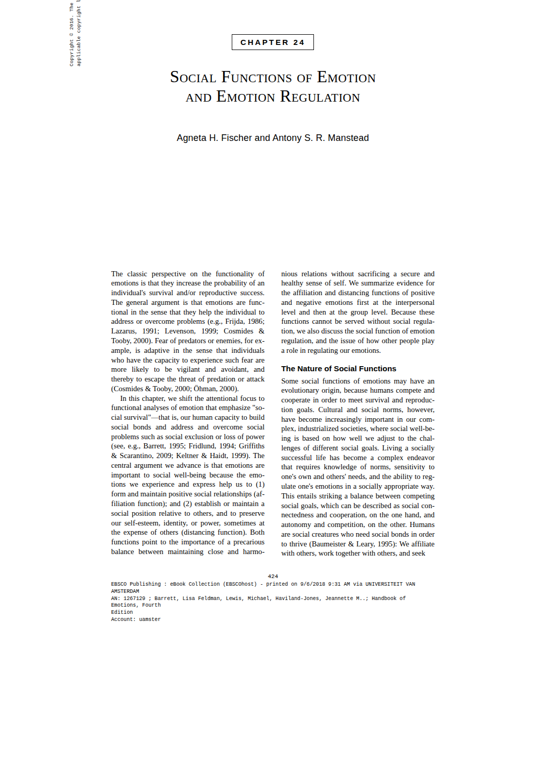Copyright © 2016. The Guilford Press. All rights reserved. May not be reproduced in any form without permission from the publisher, except fair uses permitted under U.S. or applicable copyright law.
CHAPTER 24
Social Functions of Emotion and Emotion Regulation
Agneta H. Fischer and Antony S. R. Manstead
The classic perspective on the functionality of emotions is that they increase the probability of an individual's survival and/or reproductive success. The general argument is that emotions are functional in the sense that they help the individual to address or overcome problems (e.g., Frijda, 1986; Lazarus, 1991; Levenson, 1999; Cosmides & Tooby, 2000). Fear of predators or enemies, for example, is adaptive in the sense that individuals who have the capacity to experience such fear are more likely to be vigilant and avoidant, and thereby to escape the threat of predation or attack (Cosmides & Tooby, 2000; Öhman, 2000).
In this chapter, we shift the attentional focus to functional analyses of emotion that emphasize "social survival"—that is, our human capacity to build social bonds and address and overcome social problems such as social exclusion or loss of power (see, e.g., Barrett, 1995; Fridlund, 1994; Griffiths & Scarantino, 2009; Keltner & Haidt, 1999). The central argument we advance is that emotions are important to social well-being because the emotions we experience and express help us to (1) form and maintain positive social relationships (affiliation function); and (2) establish or maintain a social position relative to others, and to preserve our self-esteem, identity, or power, sometimes at the expense of others (distancing function). Both functions point to the importance of a precarious balance between maintaining close and harmonious relations without sacrificing a secure and healthy sense of self. We summarize evidence for the affiliation and distancing functions of positive and negative emotions first at the interpersonal level and then at the group level. Because these functions cannot be served without social regulation, we also discuss the social function of emotion regulation, and the issue of how other people play a role in regulating our emotions.
The Nature of Social Functions
Some social functions of emotions may have an evolutionary origin, because humans compete and cooperate in order to meet survival and reproduction goals. Cultural and social norms, however, have become increasingly important in our complex, industrialized societies, where social well-being is based on how well we adjust to the challenges of different social goals. Living a socially successful life has become a complex endeavor that requires knowledge of norms, sensitivity to one's own and others' needs, and the ability to regulate one's emotions in a socially appropriate way. This entails striking a balance between competing social goals, which can be described as social connectedness and cooperation, on the one hand, and autonomy and competition, on the other. Humans are social creatures who need social bonds in order to thrive (Baumeister & Leary, 1995): We affiliate with others, work together with others, and seek
424
EBSCO Publishing : eBook Collection (EBSCOhost) - printed on 9/6/2018 9:31 AM via UNIVERSITEIT VAN AMSTERDAM
AN: 1267129 ; Barrett, Lisa Feldman, Lewis, Michael, Haviland-Jones, Jeannette M..; Handbook of Emotions, Fourth
Edition
Account: uamster